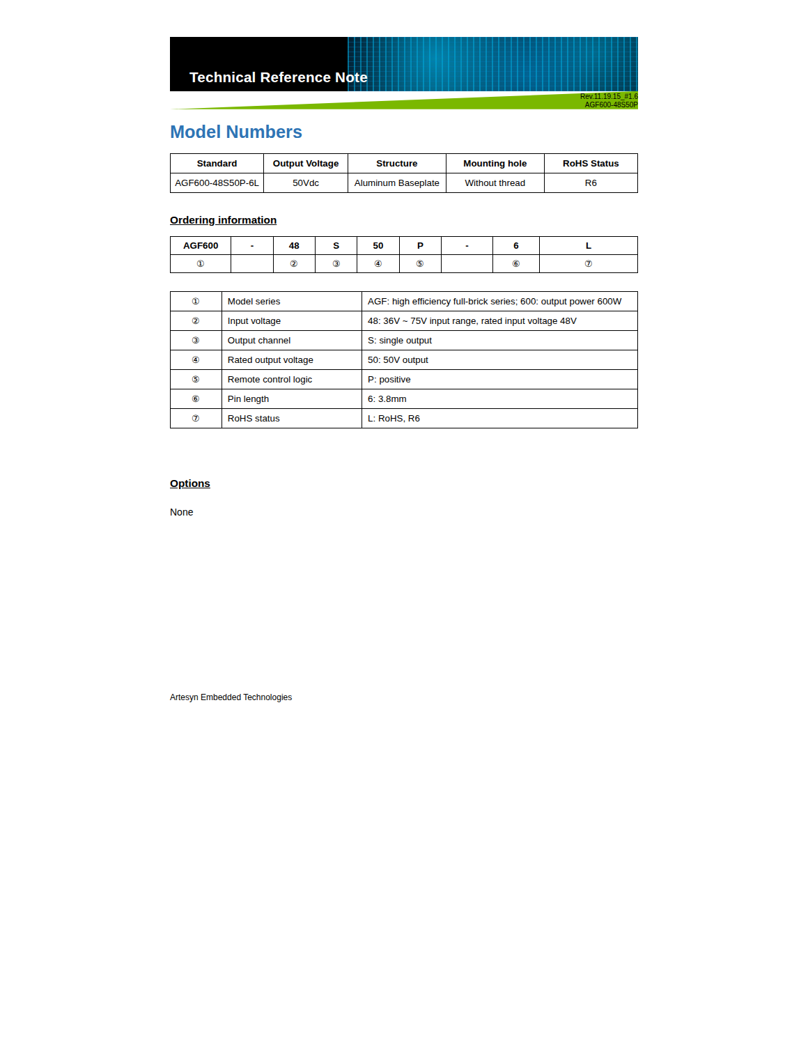Technical Reference Note
Rev.11.19.15_#1.6
AGF600-48S50P
Page 2
Model Numbers
| Standard | Output Voltage | Structure | Mounting hole | RoHS Status |
| --- | --- | --- | --- | --- |
| AGF600-48S50P-6L | 50Vdc | Aluminum Baseplate | Without thread | R6 |
Ordering information
| AGF600 | - | 48 | S | 50 | P | - | 6 | L |
| ① | | ② | ③ | ④ | ⑤ | | ⑥ | ⑦ |
| ① | Model series | AGF: high efficiency full-brick series; 600: output power 600W |
| ② | Input voltage | 48: 36V ~ 75V input range, rated input voltage 48V |
| ③ | Output channel | S: single output |
| ④ | Rated output voltage | 50: 50V output |
| ⑤ | Remote control logic | P: positive |
| ⑥ | Pin length | 6: 3.8mm |
| ⑦ | RoHS status | L: RoHS, R6 |
Options
None
Artesyn Embedded Technologies